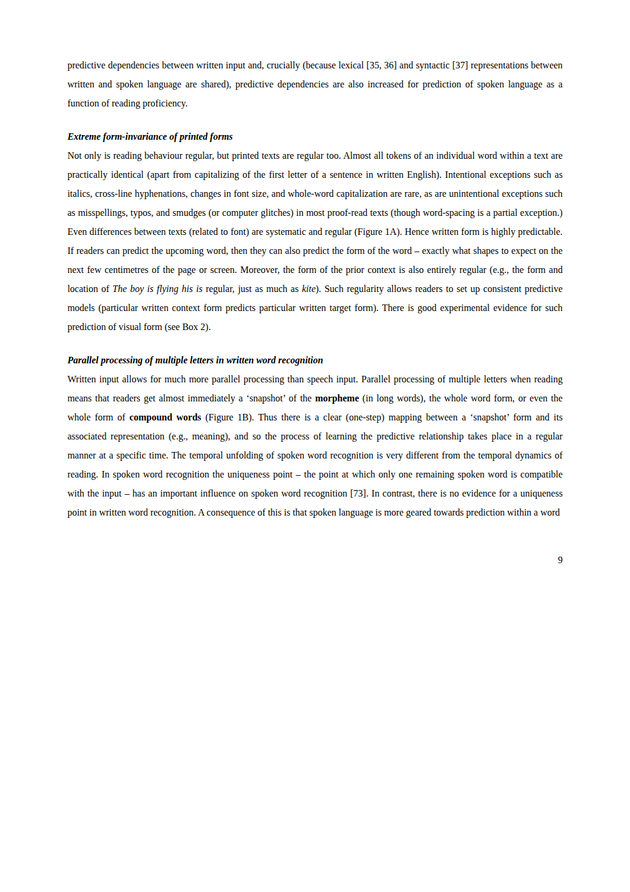predictive dependencies between written input and, crucially (because lexical [35, 36] and syntactic [37] representations between written and spoken language are shared), predictive dependencies are also increased for prediction of spoken language as a function of reading proficiency.
Extreme form-invariance of printed forms
Not only is reading behaviour regular, but printed texts are regular too. Almost all tokens of an individual word within a text are practically identical (apart from capitalizing of the first letter of a sentence in written English). Intentional exceptions such as italics, cross-line hyphenations, changes in font size, and whole-word capitalization are rare, as are unintentional exceptions such as misspellings, typos, and smudges (or computer glitches) in most proof-read texts (though word-spacing is a partial exception.) Even differences between texts (related to font) are systematic and regular (Figure 1A). Hence written form is highly predictable. If readers can predict the upcoming word, then they can also predict the form of the word – exactly what shapes to expect on the next few centimetres of the page or screen. Moreover, the form of the prior context is also entirely regular (e.g., the form and location of The boy is flying his is regular, just as much as kite). Such regularity allows readers to set up consistent predictive models (particular written context form predicts particular written target form). There is good experimental evidence for such prediction of visual form (see Box 2).
Parallel processing of multiple letters in written word recognition
Written input allows for much more parallel processing than speech input. Parallel processing of multiple letters when reading means that readers get almost immediately a ‘snapshot’ of the morpheme (in long words), the whole word form, or even the whole form of compound words (Figure 1B). Thus there is a clear (one-step) mapping between a ‘snapshot’ form and its associated representation (e.g., meaning), and so the process of learning the predictive relationship takes place in a regular manner at a specific time. The temporal unfolding of spoken word recognition is very different from the temporal dynamics of reading. In spoken word recognition the uniqueness point – the point at which only one remaining spoken word is compatible with the input – has an important influence on spoken word recognition [73]. In contrast, there is no evidence for a uniqueness point in written word recognition. A consequence of this is that spoken language is more geared towards prediction within a word
9